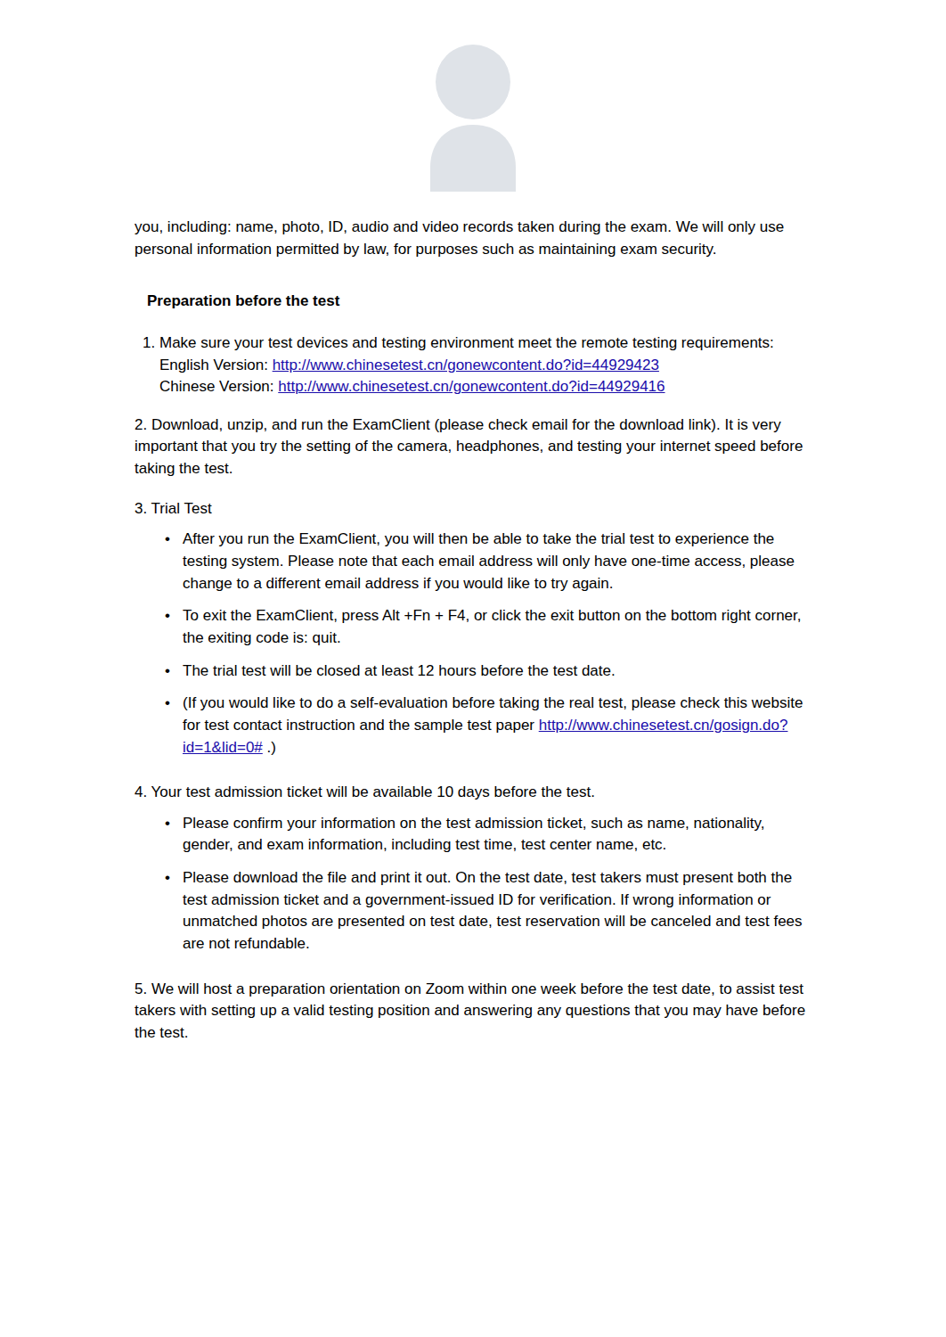you, including: name, photo, ID, audio and video records taken during the exam. We will only use personal information permitted by law, for purposes such as maintaining exam security.
Preparation before the test
Make sure your test devices and testing environment meet the remote testing requirements:
English Version: http://www.chinesetest.cn/gonewcontent.do?id=44929423
Chinese Version: http://www.chinesetest.cn/gonewcontent.do?id=44929416
2. Download, unzip, and run the ExamClient (please check email for the download link). It is very important that you try the setting of the camera, headphones, and testing your internet speed before taking the test.
3. Trial Test
After you run the ExamClient, you will then be able to take the trial test to experience the testing system. Please note that each email address will only have one-time access, please change to a different email address if you would like to try again.
To exit the ExamClient, press Alt +Fn + F4, or click the exit button on the bottom right corner, the exiting code is: quit.
The trial test will be closed at least 12 hours before the test date.
(If you would like to do a self-evaluation before taking the real test, please check this website for test contact instruction and the sample test paper http://www.chinesetest.cn/gosign.do?id=1&lid=0# .)
4. Your test admission ticket will be available 10 days before the test.
Please confirm your information on the test admission ticket, such as name, nationality, gender, and exam information, including test time, test center name, etc.
Please download the file and print it out. On the test date, test takers must present both the test admission ticket and a government-issued ID for verification. If wrong information or unmatched photos are presented on test date, test reservation will be canceled and test fees are not refundable.
5. We will host a preparation orientation on Zoom within one week before the test date, to assist test takers with setting up a valid testing position and answering any questions that you may have before the test.